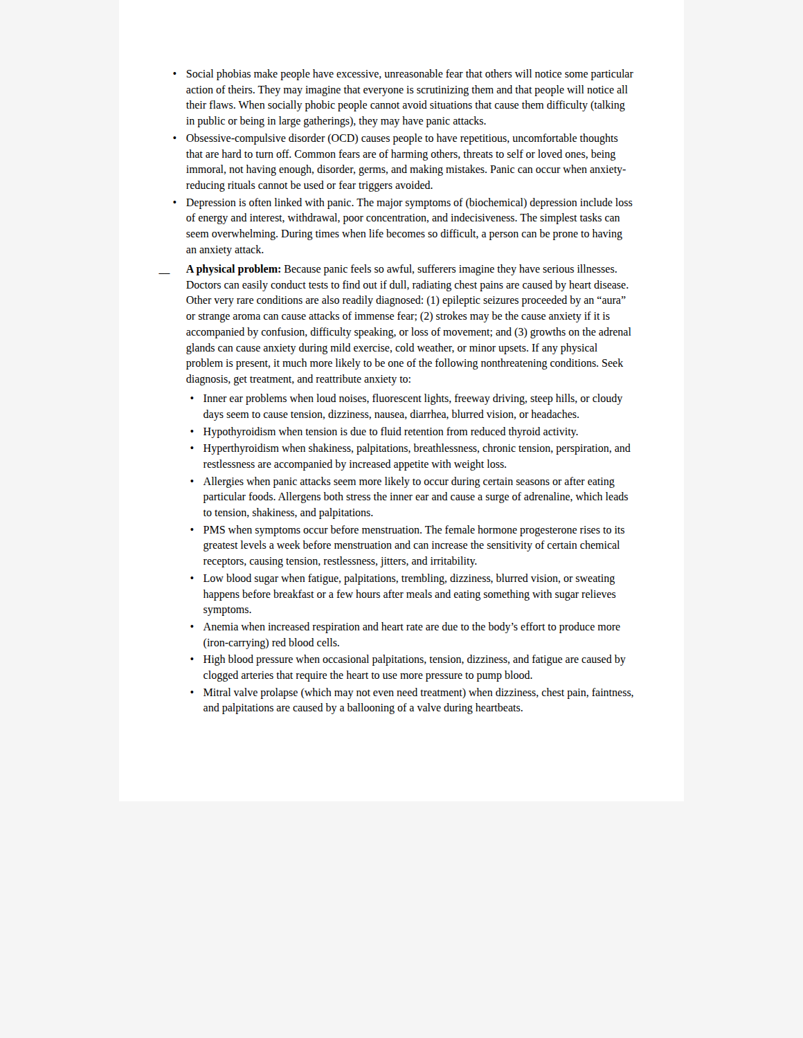Social phobias make people have excessive, unreasonable fear that others will notice some particular action of theirs. They may imagine that everyone is scrutinizing them and that people will notice all their flaws. When socially phobic people cannot avoid situations that cause them difficulty (talking in public or being in large gatherings), they may have panic attacks.
Obsessive-compulsive disorder (OCD) causes people to have repetitious, uncomfortable thoughts that are hard to turn off. Common fears are of harming others, threats to self or loved ones, being immoral, not having enough, disorder, germs, and making mistakes. Panic can occur when anxiety-reducing rituals cannot be used or fear triggers avoided.
Depression is often linked with panic. The major symptoms of (biochemical) depression include loss of energy and interest, withdrawal, poor concentration, and indecisiveness. The simplest tasks can seem overwhelming. During times when life becomes so difficult, a person can be prone to having an anxiety attack.
A physical problem: Because panic feels so awful, sufferers imagine they have serious illnesses. Doctors can easily conduct tests to find out if dull, radiating chest pains are caused by heart disease. Other very rare conditions are also readily diagnosed: (1) epileptic seizures proceeded by an “aura” or strange aroma can cause attacks of immense fear; (2) strokes may be the cause anxiety if it is accompanied by confusion, difficulty speaking, or loss of movement; and (3) growths on the adrenal glands can cause anxiety during mild exercise, cold weather, or minor upsets. If any physical problem is present, it much more likely to be one of the following nonthreatening conditions. Seek diagnosis, get treatment, and reattribute anxiety to:
Inner ear problems when loud noises, fluorescent lights, freeway driving, steep hills, or cloudy days seem to cause tension, dizziness, nausea, diarrhea, blurred vision, or headaches.
Hypothyroidism when tension is due to fluid retention from reduced thyroid activity.
Hyperthyroidism when shakiness, palpitations, breathlessness, chronic tension, perspiration, and restlessness are accompanied by increased appetite with weight loss.
Allergies when panic attacks seem more likely to occur during certain seasons or after eating particular foods. Allergens both stress the inner ear and cause a surge of adrenaline, which leads to tension, shakiness, and palpitations.
PMS when symptoms occur before menstruation. The female hormone progesterone rises to its greatest levels a week before menstruation and can increase the sensitivity of certain chemical receptors, causing tension, restlessness, jitters, and irritability.
Low blood sugar when fatigue, palpitations, trembling, dizziness, blurred vision, or sweating happens before breakfast or a few hours after meals and eating something with sugar relieves symptoms.
Anemia when increased respiration and heart rate are due to the body’s effort to produce more (iron-carrying) red blood cells.
High blood pressure when occasional palpitations, tension, dizziness, and fatigue are caused by clogged arteries that require the heart to use more pressure to pump blood.
Mitral valve prolapse (which may not even need treatment) when dizziness, chest pain, faintness, and palpitations are caused by a ballooning of a valve during heartbeats.